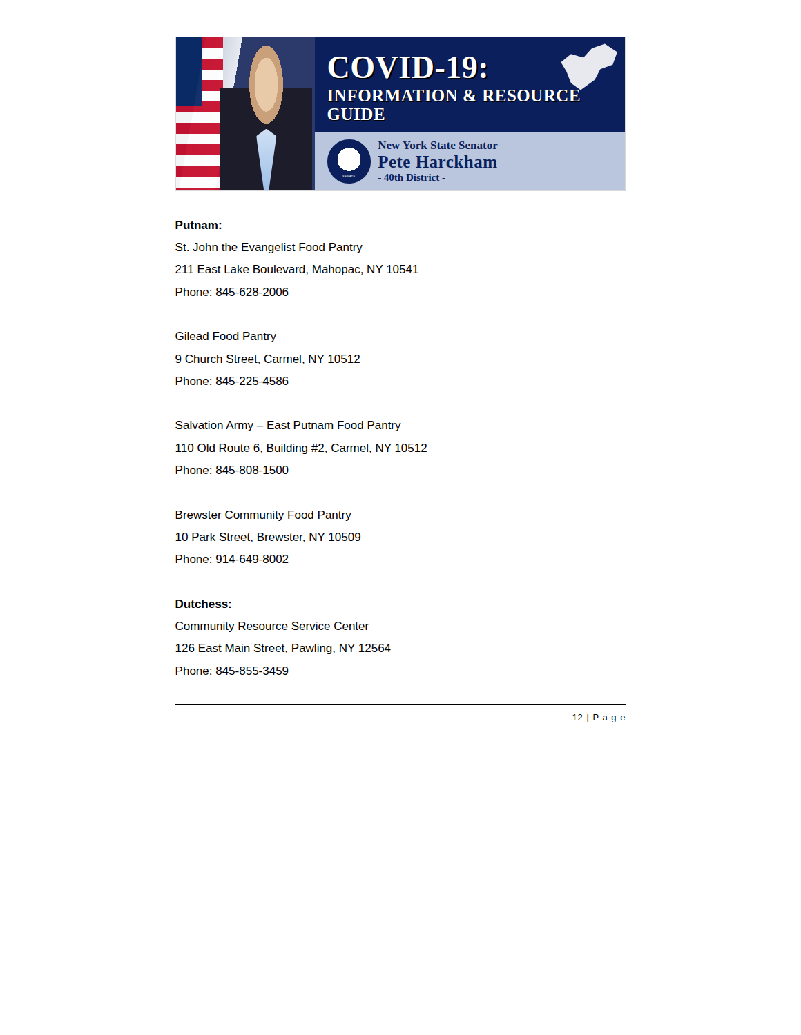COVID-19:
INFORMATION & RESOURCE GUIDE
New York State Senator
Pete Harckham
- 40th District -
Putnam:
St. John the Evangelist Food Pantry
211 East Lake Boulevard, Mahopac, NY 10541
Phone: 845-628-2006
Gilead Food Pantry
9 Church Street, Carmel, NY 10512
Phone: 845-225-4586
Salvation Army – East Putnam Food Pantry
110 Old Route 6, Building #2, Carmel, NY 10512
Phone: 845-808-1500
Brewster Community Food Pantry
10 Park Street, Brewster, NY 10509
Phone: 914-649-8002
Dutchess:
Community Resource Service Center
126 East Main Street, Pawling, NY 12564
Phone: 845-855-3459
12 | P a g e